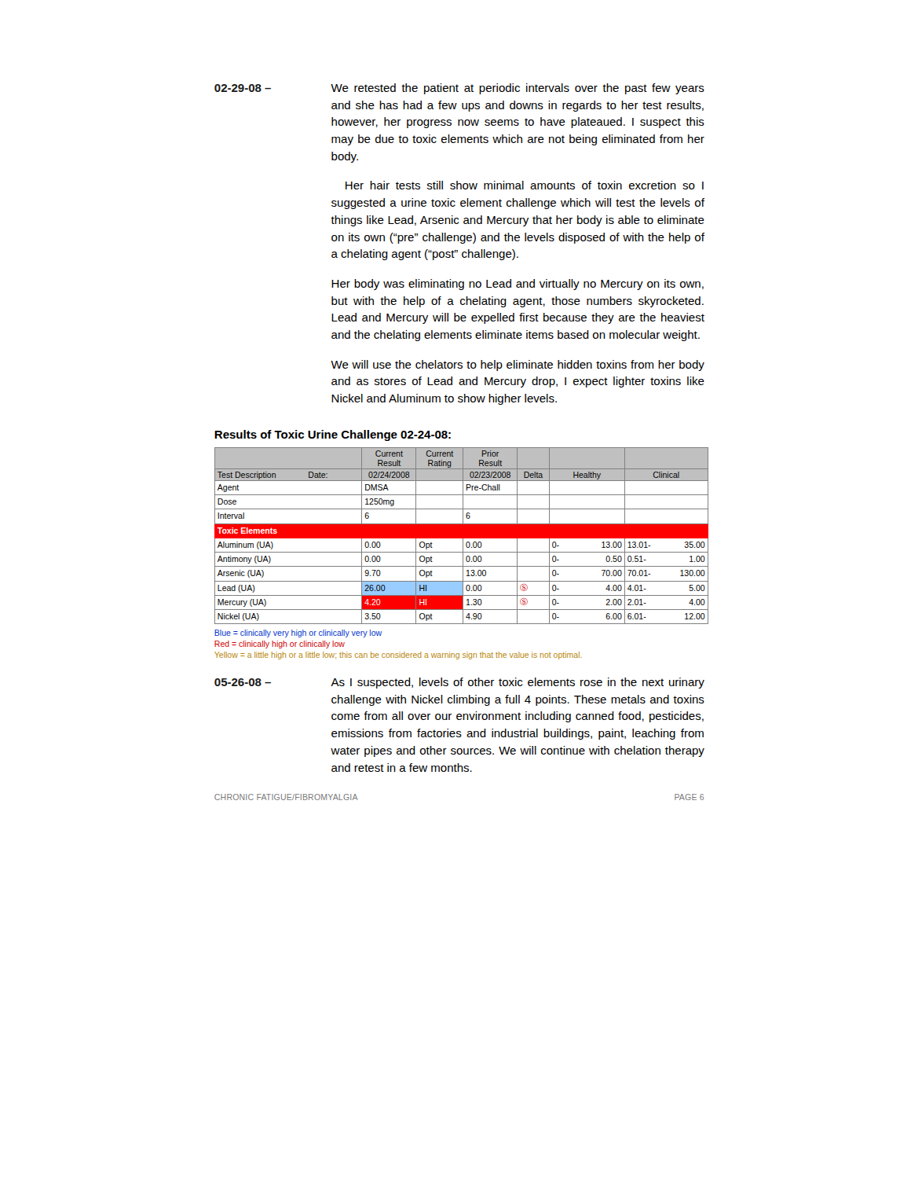02-29-08 –
We retested the patient at periodic intervals over the past few years and she has had a few ups and downs in regards to her test results, however, her progress now seems to have plateaued. I suspect this may be due to toxic elements which are not being eliminated from her body.
Her hair tests still show minimal amounts of toxin excretion so I suggested a urine toxic element challenge which will test the levels of things like Lead, Arsenic and Mercury that her body is able to eliminate on its own (“pre” challenge) and the levels disposed of with the help of a chelating agent (“post” challenge).
Her body was eliminating no Lead and virtually no Mercury on its own, but with the help of a chelating agent, those numbers skyrocketed. Lead and Mercury will be expelled first because they are the heaviest and the chelating elements eliminate items based on molecular weight.
We will use the chelators to help eliminate hidden toxins from her body and as stores of Lead and Mercury drop, I expect lighter toxins like Nickel and Aluminum to show higher levels.
Results of Toxic Urine Challenge 02-24-08:
| | Current Result | Current Rating | Prior Result | | | |
| --- | --- | --- | --- | --- | --- | --- |
| Test Description Date: | 02/24/2008 | | 02/23/2008 | Delta | Healthy | Clinical |
| Agent | DMSA | | Pre-Chall | | | |
| Dose | 1250mg | | | | | |
| Interval | 6 | | 6 | | | |
| Toxic Elements | | | | | | |
| Aluminum (UA) | 0.00 | Opt | 0.00 | | 0- 13.00 | 13.01- 35.00 |
| Antimony (UA) | 0.00 | Opt | 0.00 | | 0- 0.50 | 0.51- 1.00 |
| Arsenic (UA) | 9.70 | Opt | 13.00 | | 0- 70.00 | 70.01- 130.00 |
| Lead (UA) | 26.00 | HI | 0.00 | Ⓢ | 0- 4.00 | 4.01- 5.00 |
| Mercury (UA) | 4.20 | HI | 1.30 | Ⓢ | 0- 2.00 | 2.01- 4.00 |
| Nickel (UA) | 3.50 | Opt | 4.90 | | 0- 6.00 | 6.01- 12.00 |
Blue = clinically very high or clinically very low
Red = clinically high or clinically low
Yellow = a little high or a little low; this can be considered a warning sign that the value is not optimal.
05-26-08 –
As I suspected, levels of other toxic elements rose in the next urinary challenge with Nickel climbing a full 4 points. These metals and toxins come from all over our environment including canned food, pesticides, emissions from factories and industrial buildings, paint, leaching from water pipes and other sources. We will continue with chelation therapy and retest in a few months.
CHRONIC FATIGUE/FIBROMYALGIA PAGE 6